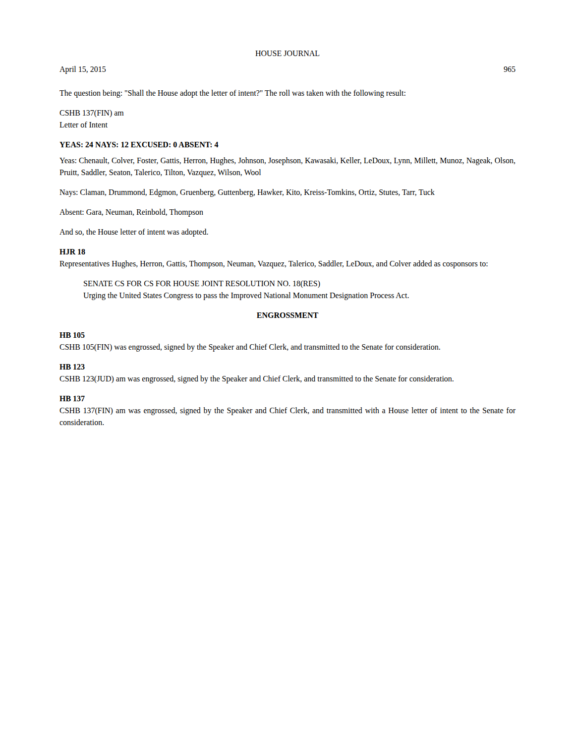HOUSE JOURNAL
April 15, 2015 965
The question being: "Shall the House adopt the letter of intent?" The roll was taken with the following result:
CSHB 137(FIN) am
Letter of Intent
YEAS: 24 NAYS: 12 EXCUSED: 0 ABSENT: 4
Yeas: Chenault, Colver, Foster, Gattis, Herron, Hughes, Johnson, Josephson, Kawasaki, Keller, LeDoux, Lynn, Millett, Munoz, Nageak, Olson, Pruitt, Saddler, Seaton, Talerico, Tilton, Vazquez, Wilson, Wool
Nays: Claman, Drummond, Edgmon, Gruenberg, Guttenberg, Hawker, Kito, Kreiss-Tomkins, Ortiz, Stutes, Tarr, Tuck
Absent: Gara, Neuman, Reinbold, Thompson
And so, the House letter of intent was adopted.
HJR 18
Representatives Hughes, Herron, Gattis, Thompson, Neuman, Vazquez, Talerico, Saddler, LeDoux, and Colver added as cosponsors to:
SENATE CS FOR CS FOR HOUSE JOINT RESOLUTION NO. 18(RES)
Urging the United States Congress to pass the Improved National Monument Designation Process Act.
ENGROSSMENT
HB 105
CSHB 105(FIN) was engrossed, signed by the Speaker and Chief Clerk, and transmitted to the Senate for consideration.
HB 123
CSHB 123(JUD) am was engrossed, signed by the Speaker and Chief Clerk, and transmitted to the Senate for consideration.
HB 137
CSHB 137(FIN) am was engrossed, signed by the Speaker and Chief Clerk, and transmitted with a House letter of intent to the Senate for consideration.